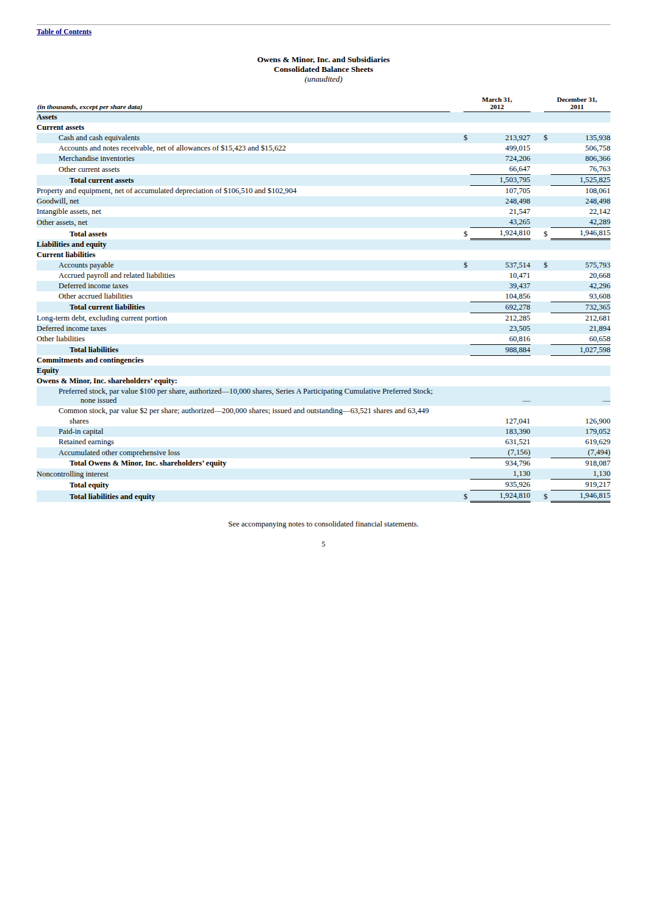Table of Contents
Owens & Minor, Inc. and Subsidiaries
Consolidated Balance Sheets
(unaudited)
| (in thousands, except per share data) | | March 31, 2012 | | December 31, 2011 |
| --- | --- | --- | --- | --- |
| Assets | | | | | | |
| Current assets | | | | | | |
| Cash and cash equivalents | | $ | 213,927 | | $ | 135,938 |
| Accounts and notes receivable, net of allowances of $15,423 and $15,622 | | | 499,015 | | | 506,758 |
| Merchandise inventories | | | 724,206 | | | 806,366 |
| Other current assets | | | 66,647 | | | 76,763 |
| Total current assets | | | 1,503,795 | | | 1,525,825 |
| Property and equipment, net of accumulated depreciation of $106,510 and $102,904 | | | 107,705 | | | 108,061 |
| Goodwill, net | | | 248,498 | | | 248,498 |
| Intangible assets, net | | | 21,547 | | | 22,142 |
| Other assets, net | | | 43,265 | | | 42,289 |
| Total assets | | $ | 1,924,810 | | $ | 1,946,815 |
| Liabilities and equity | | | | | | |
| Current liabilities | | | | | | |
| Accounts payable | | $ | 537,514 | | $ | 575,793 |
| Accrued payroll and related liabilities | | | 10,471 | | | 20,668 |
| Deferred income taxes | | | 39,437 | | | 42,296 |
| Other accrued liabilities | | | 104,856 | | | 93,608 |
| Total current liabilities | | | 692,278 | | | 732,365 |
| Long-term debt, excluding current portion | | | 212,285 | | | 212,681 |
| Deferred income taxes | | | 23,505 | | | 21,894 |
| Other liabilities | | | 60,816 | | | 60,658 |
| Total liabilities | | | 988,884 | | | 1,027,598 |
| Commitments and contingencies | | | | | | |
| Equity | | | | | | |
| Owens & Minor, Inc. shareholders’ equity: | | | | | | |
| Preferred stock, par value $100 per share, authorized—10,000 shares, Series A Participating Cumulative Preferred Stock; none issued | | | — | | | — |
| Common stock, par value $2 per share; authorized—200,000 shares; issued and outstanding—63,521 shares and 63,449 | | | | | | |
| shares | | | 127,041 | | | 126,900 |
| Paid-in capital | | | 183,390 | | | 179,052 |
| Retained earnings | | | 631,521 | | | 619,629 |
| Accumulated other comprehensive loss | | | (7,156) | | | (7,494) |
| Total Owens & Minor, Inc. shareholders’ equity | | | 934,796 | | | 918,087 |
| Noncontrolling interest | | | 1,130 | | | 1,130 |
| Total equity | | | 935,926 | | | 919,217 |
| Total liabilities and equity | | $ | 1,924,810 | | $ | 1,946,815 |
See accompanying notes to consolidated financial statements.
5